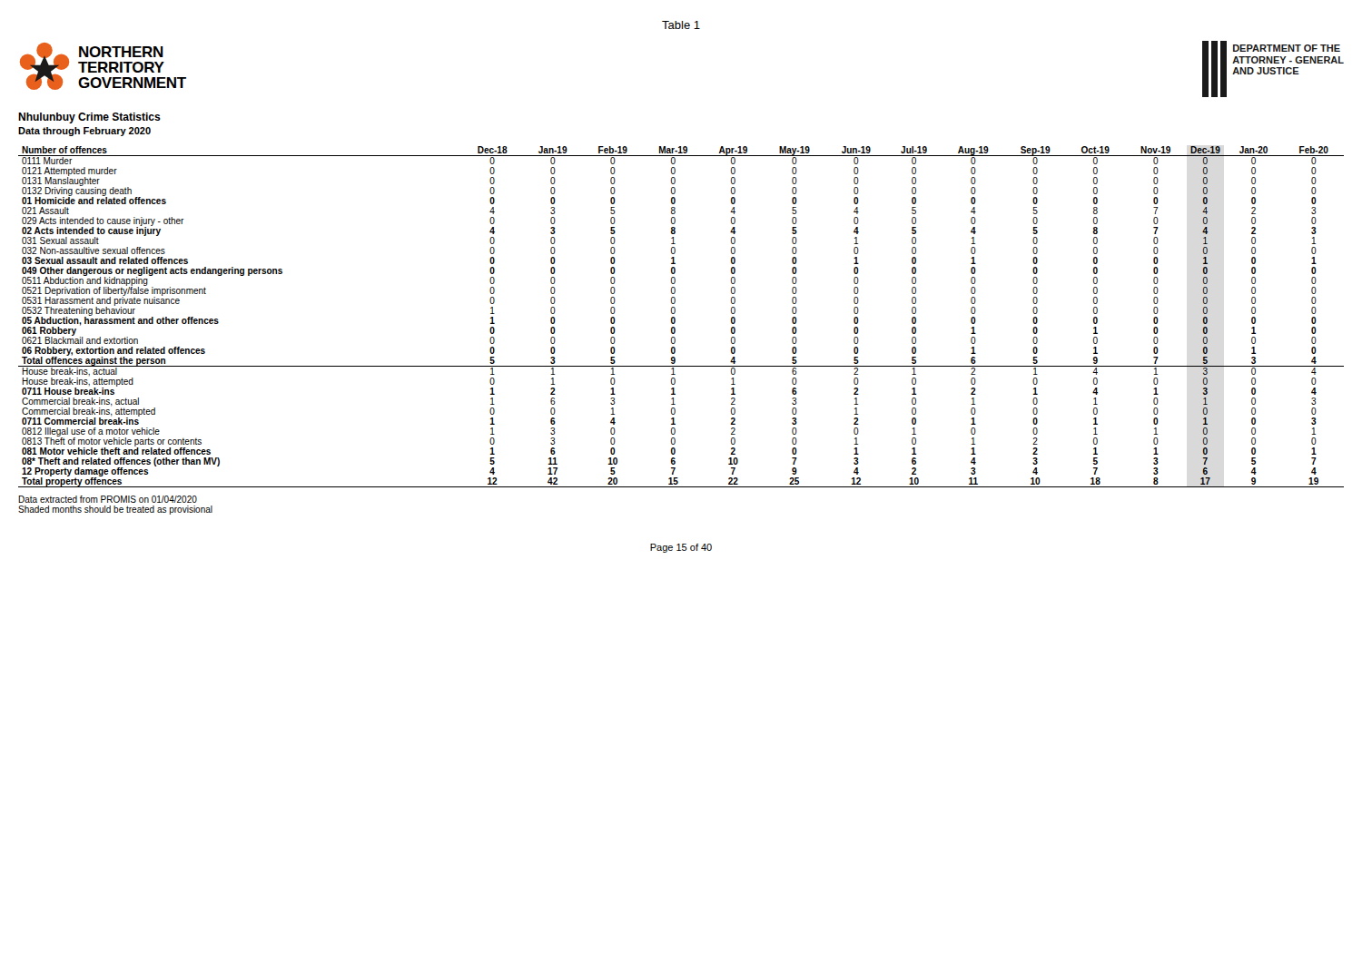Table 1
NORTHERN
TERRITORY
GOVERNMENT
DEPARTMENT OF THE
ATTORNEY - GENERAL
AND JUSTICE
Nhulunbuy Crime Statistics
Data through February 2020
| Number of offences | Dec-18 | Jan-19 | Feb-19 | Mar-19 | Apr-19 | May-19 | Jun-19 | Jul-19 | Aug-19 | Sep-19 | Oct-19 | Nov-19 | Dec-19 | Jan-20 | Feb-20 |
| --- | --- | --- | --- | --- | --- | --- | --- | --- | --- | --- | --- | --- | --- | --- | --- |
| 0111 Murder | 0 | 0 | 0 | 0 | 0 | 0 | 0 | 0 | 0 | 0 | 0 | 0 | 0 | 0 | 0 |
| 0121 Attempted murder | 0 | 0 | 0 | 0 | 0 | 0 | 0 | 0 | 0 | 0 | 0 | 0 | 0 | 0 | 0 |
| 0131 Manslaughter | 0 | 0 | 0 | 0 | 0 | 0 | 0 | 0 | 0 | 0 | 0 | 0 | 0 | 0 | 0 |
| 0132 Driving causing death | 0 | 0 | 0 | 0 | 0 | 0 | 0 | 0 | 0 | 0 | 0 | 0 | 0 | 0 | 0 |
| 01 Homicide and related offences | 0 | 0 | 0 | 0 | 0 | 0 | 0 | 0 | 0 | 0 | 0 | 0 | 0 | 0 | 0 |
| 021 Assault | 4 | 3 | 5 | 8 | 4 | 5 | 4 | 5 | 4 | 5 | 8 | 7 | 4 | 2 | 3 |
| 029 Acts intended to cause injury - other | 0 | 0 | 0 | 0 | 0 | 0 | 0 | 0 | 0 | 0 | 0 | 0 | 0 | 0 | 0 |
| 02 Acts intended to cause injury | 4 | 3 | 5 | 8 | 4 | 5 | 4 | 5 | 4 | 5 | 8 | 7 | 4 | 2 | 3 |
| 031 Sexual assault | 0 | 0 | 0 | 1 | 0 | 0 | 1 | 0 | 1 | 0 | 0 | 0 | 1 | 0 | 1 |
| 032 Non-assaultive sexual offences | 0 | 0 | 0 | 0 | 0 | 0 | 0 | 0 | 0 | 0 | 0 | 0 | 0 | 0 | 0 |
| 03 Sexual assault and related offences | 0 | 0 | 0 | 1 | 0 | 0 | 1 | 0 | 1 | 0 | 0 | 0 | 1 | 0 | 1 |
| 049 Other dangerous or negligent acts endangering persons | 0 | 0 | 0 | 0 | 0 | 0 | 0 | 0 | 0 | 0 | 0 | 0 | 0 | 0 | 0 |
| 0511 Abduction and kidnapping | 0 | 0 | 0 | 0 | 0 | 0 | 0 | 0 | 0 | 0 | 0 | 0 | 0 | 0 | 0 |
| 0521 Deprivation of liberty/false imprisonment | 0 | 0 | 0 | 0 | 0 | 0 | 0 | 0 | 0 | 0 | 0 | 0 | 0 | 0 | 0 |
| 0531 Harassment and private nuisance | 0 | 0 | 0 | 0 | 0 | 0 | 0 | 0 | 0 | 0 | 0 | 0 | 0 | 0 | 0 |
| 0532 Threatening behaviour | 1 | 0 | 0 | 0 | 0 | 0 | 0 | 0 | 0 | 0 | 0 | 0 | 0 | 0 | 0 |
| 05 Abduction, harassment and other offences | 1 | 0 | 0 | 0 | 0 | 0 | 0 | 0 | 0 | 0 | 0 | 0 | 0 | 0 | 0 |
| 061 Robbery | 0 | 0 | 0 | 0 | 0 | 0 | 0 | 0 | 1 | 0 | 1 | 0 | 0 | 1 | 0 |
| 0621 Blackmail and extortion | 0 | 0 | 0 | 0 | 0 | 0 | 0 | 0 | 0 | 0 | 0 | 0 | 0 | 0 | 0 |
| 06 Robbery, extortion and related offences | 0 | 0 | 0 | 0 | 0 | 0 | 0 | 0 | 1 | 0 | 1 | 0 | 0 | 1 | 0 |
| Total offences against the person | 5 | 3 | 5 | 9 | 4 | 5 | 5 | 5 | 6 | 5 | 9 | 7 | 5 | 3 | 4 |
| House break-ins, actual | 1 | 1 | 1 | 1 | 0 | 6 | 2 | 1 | 2 | 1 | 4 | 1 | 3 | 0 | 4 |
| House break-ins, attempted | 0 | 1 | 0 | 0 | 1 | 0 | 0 | 0 | 0 | 0 | 0 | 0 | 0 | 0 | 0 |
| 0711 House break-ins | 1 | 2 | 1 | 1 | 1 | 6 | 2 | 1 | 2 | 1 | 4 | 1 | 3 | 0 | 4 |
| Commercial break-ins, actual | 1 | 6 | 3 | 1 | 2 | 3 | 1 | 0 | 1 | 0 | 1 | 0 | 1 | 0 | 3 |
| Commercial break-ins, attempted | 0 | 0 | 1 | 0 | 0 | 0 | 1 | 0 | 0 | 0 | 0 | 0 | 0 | 0 | 0 |
| 0711 Commercial break-ins | 1 | 6 | 4 | 1 | 2 | 3 | 2 | 0 | 1 | 0 | 1 | 0 | 1 | 0 | 3 |
| 0812 Illegal use of a motor vehicle | 1 | 3 | 0 | 0 | 2 | 0 | 0 | 1 | 0 | 0 | 1 | 1 | 0 | 0 | 1 |
| 0813 Theft of motor vehicle parts or contents | 0 | 3 | 0 | 0 | 0 | 0 | 1 | 0 | 1 | 2 | 0 | 0 | 0 | 0 | 0 |
| 081 Motor vehicle theft and related offences | 1 | 6 | 0 | 0 | 2 | 0 | 1 | 1 | 1 | 2 | 1 | 1 | 0 | 0 | 1 |
| 08* Theft and related offences (other than MV) | 5 | 11 | 10 | 6 | 10 | 7 | 3 | 6 | 4 | 3 | 5 | 3 | 7 | 5 | 7 |
| 12 Property damage offences | 4 | 17 | 5 | 7 | 7 | 9 | 4 | 2 | 3 | 4 | 7 | 3 | 6 | 4 | 4 |
| Total property offences | 12 | 42 | 20 | 15 | 22 | 25 | 12 | 10 | 11 | 10 | 18 | 8 | 17 | 9 | 19 |
Data extracted from PROMIS on 01/04/2020
Shaded months should be treated as provisional
Page 15 of 40